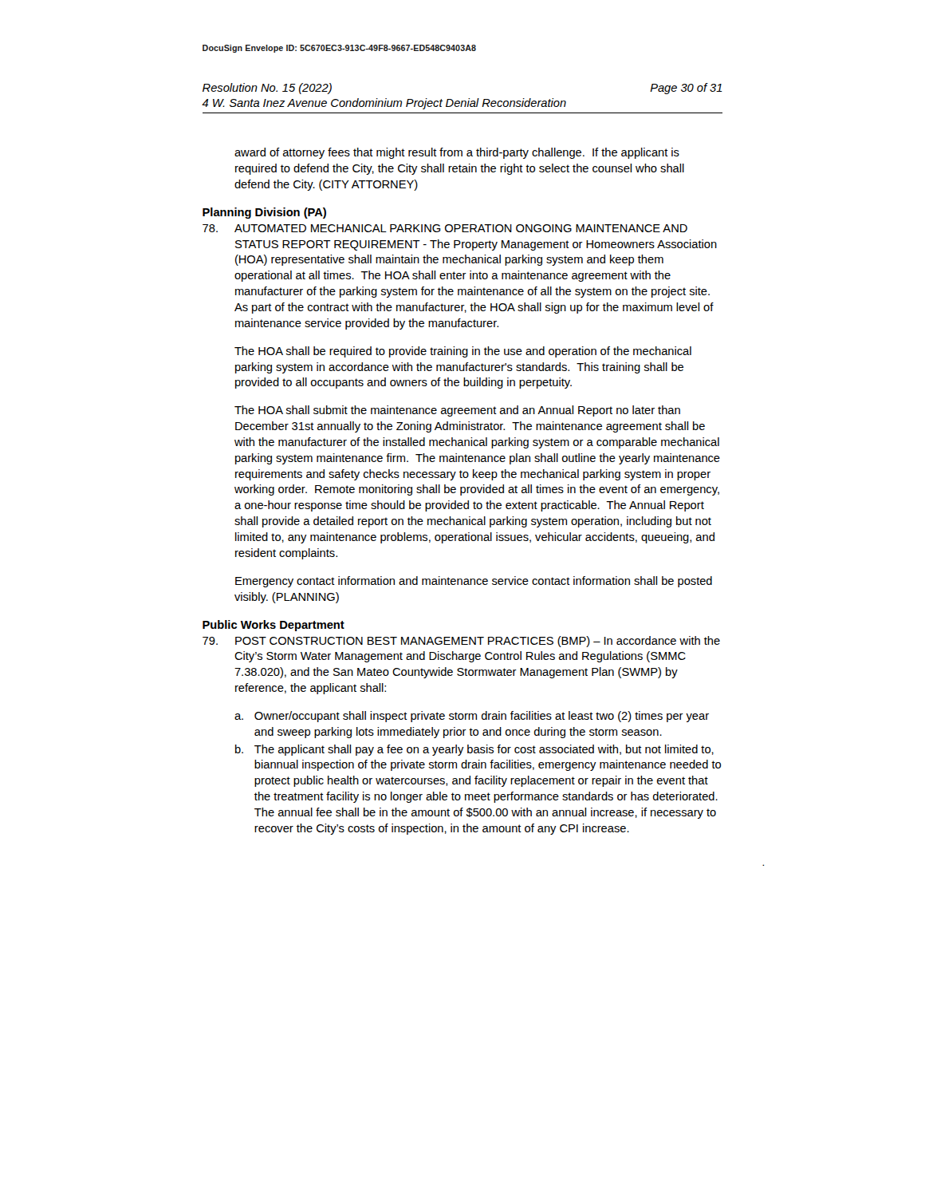DocuSign Envelope ID: 5C670EC3-913C-49F8-9667-ED548C9403A8
Resolution No. 15 (2022)
4 W. Santa Inez Avenue Condominium Project Denial Reconsideration
Page 30 of 31
award of attorney fees that might result from a third-party challenge. If the applicant is required to defend the City, the City shall retain the right to select the counsel who shall defend the City. (CITY ATTORNEY)
Planning Division (PA)
78.
AUTOMATED MECHANICAL PARKING OPERATION ONGOING MAINTENANCE AND STATUS REPORT REQUIREMENT - The Property Management or Homeowners Association (HOA) representative shall maintain the mechanical parking system and keep them operational at all times. The HOA shall enter into a maintenance agreement with the manufacturer of the parking system for the maintenance of all the system on the project site. As part of the contract with the manufacturer, the HOA shall sign up for the maximum level of maintenance service provided by the manufacturer.
The HOA shall be required to provide training in the use and operation of the mechanical parking system in accordance with the manufacturer's standards. This training shall be provided to all occupants and owners of the building in perpetuity.
The HOA shall submit the maintenance agreement and an Annual Report no later than December 31st annually to the Zoning Administrator. The maintenance agreement shall be with the manufacturer of the installed mechanical parking system or a comparable mechanical parking system maintenance firm. The maintenance plan shall outline the yearly maintenance requirements and safety checks necessary to keep the mechanical parking system in proper working order. Remote monitoring shall be provided at all times in the event of an emergency, a one-hour response time should be provided to the extent practicable. The Annual Report shall provide a detailed report on the mechanical parking system operation, including but not limited to, any maintenance problems, operational issues, vehicular accidents, queueing, and resident complaints.
Emergency contact information and maintenance service contact information shall be posted visibly. (PLANNING)
Public Works Department
79.
POST CONSTRUCTION BEST MANAGEMENT PRACTICES (BMP) – In accordance with the City’s Storm Water Management and Discharge Control Rules and Regulations (SMMC 7.38.020), and the San Mateo Countywide Stormwater Management Plan (SWMP) by reference, the applicant shall:
a. Owner/occupant shall inspect private storm drain facilities at least two (2) times per year and sweep parking lots immediately prior to and once during the storm season.
b. The applicant shall pay a fee on a yearly basis for cost associated with, but not limited to, biannual inspection of the private storm drain facilities, emergency maintenance needed to protect public health or watercourses, and facility replacement or repair in the event that the treatment facility is no longer able to meet performance standards or has deteriorated. The annual fee shall be in the amount of $500.00 with an annual increase, if necessary to recover the City’s costs of inspection, in the amount of any CPI increase.
.